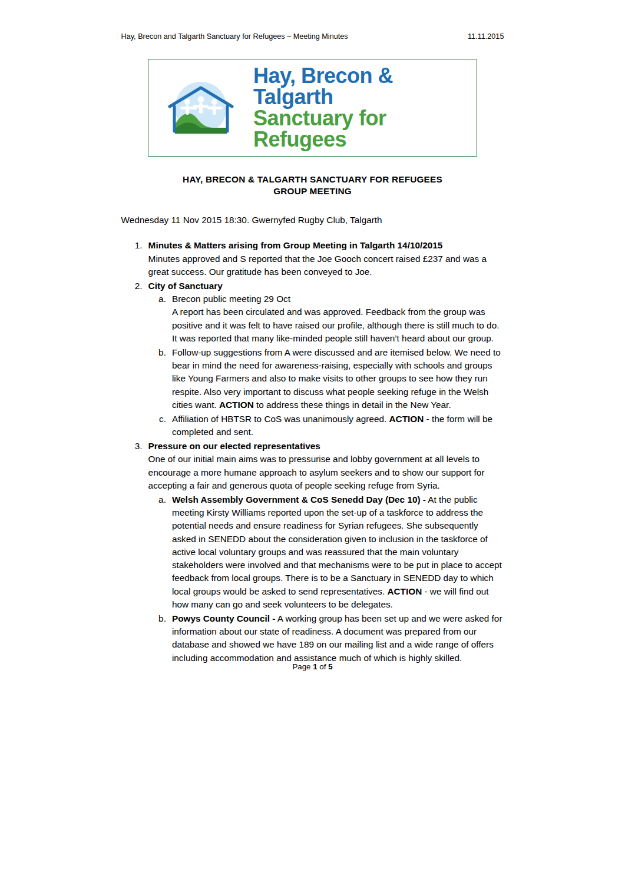Hay, Brecon and Talgarth Sanctuary for Refugees – Meeting Minutes
11.11.2015
Hay, Brecon & Talgarth
Sanctuary for Refugees
HAY, BRECON & TALGARTH SANCTUARY FOR REFUGEES
GROUP MEETING
Wednesday 11 Nov 2015 18:30. Gwernyfed Rugby Club, Talgarth
Minutes & Matters arising from Group Meeting in Talgarth 14/10/2015
Minutes approved and S reported that the Joe Gooch concert raised £237 and was a great success. Our gratitude has been conveyed to Joe.
City of Sanctuary
Brecon public meeting 29 Oct
A report has been circulated and was approved. Feedback from the group was positive and it was felt to have raised our profile, although there is still much to do. It was reported that many like-minded people still haven’t heard about our group.
Follow-up suggestions from A were discussed and are itemised below. We need to bear in mind the need for awareness-raising, especially with schools and groups like Young Farmers and also to make visits to other groups to see how they run respite. Also very important to discuss what people seeking refuge in the Welsh cities want. ACTION to address these things in detail in the New Year.
Affiliation of HBTSR to CoS was unanimously agreed. ACTION - the form will be completed and sent.
Pressure on our elected representatives
One of our initial main aims was to pressurise and lobby government at all levels to encourage a more humane approach to asylum seekers and to show our support for accepting a fair and generous quota of people seeking refuge from Syria.
Welsh Assembly Government & CoS Senedd Day (Dec 10) - At the public meeting Kirsty Williams reported upon the set-up of a taskforce to address the potential needs and ensure readiness for Syrian refugees. She subsequently asked in SENEDD about the consideration given to inclusion in the taskforce of active local voluntary groups and was reassured that the main voluntary stakeholders were involved and that mechanisms were to be put in place to accept feedback from local groups. There is to be a Sanctuary in SENEDD day to which local groups would be asked to send representatives. ACTION - we will find out how many can go and seek volunteers to be delegates.
Powys County Council - A working group has been set up and we were asked for information about our state of readiness. A document was prepared from our database and showed we have 189 on our mailing list and a wide range of offers including accommodation and assistance much of which is highly skilled.
Page 1 of 5